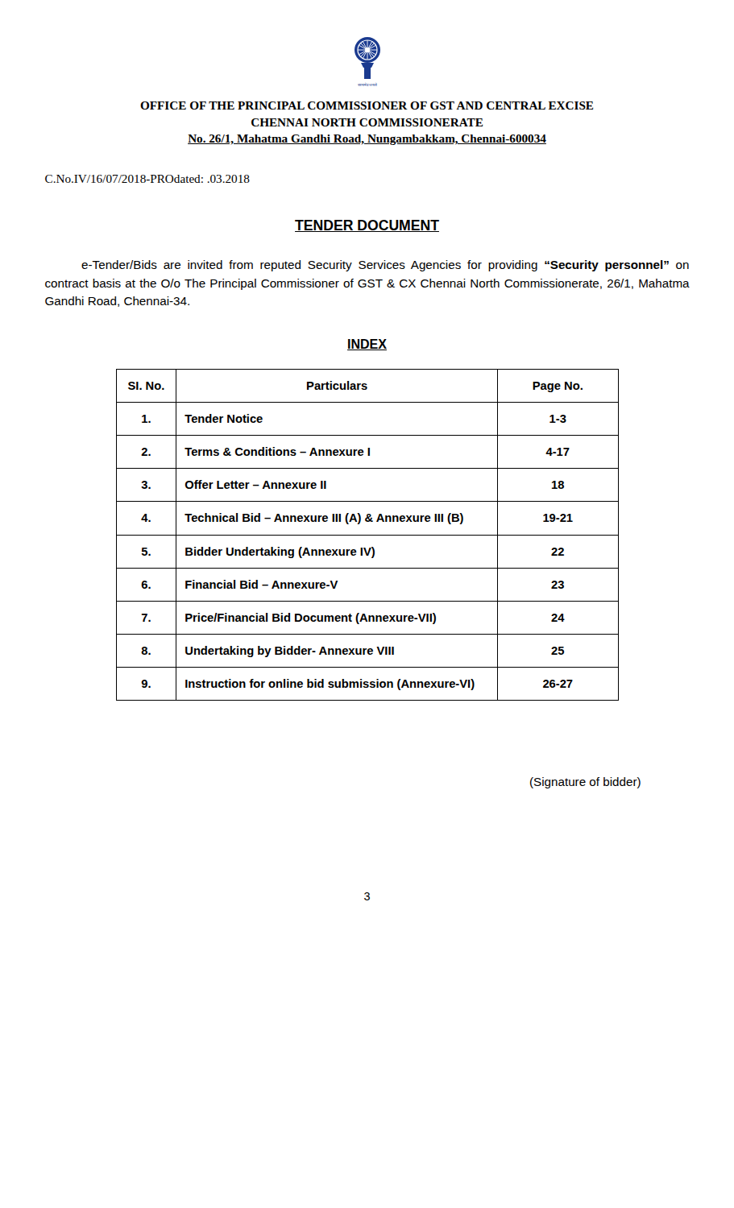सत्यमेव जयते
OFFICE OF THE PRINCIPAL COMMISSIONER OF GST AND CENTRAL EXCISE
CHENNAI NORTH COMMISSIONERATE
No. 26/1, Mahatma Gandhi Road, Nungambakkam, Chennai-600034
C.No.IV/16/07/2018-PROdated: .03.2018
TENDER DOCUMENT
e-Tender/Bids are invited from reputed Security Services Agencies for providing “Security personnel” on contract basis at the O/o The Principal Commissioner of GST & CX Chennai North Commissionerate, 26/1, Mahatma Gandhi Road, Chennai-34.
INDEX
| SI. No. | Particulars | Page No. |
| --- | --- | --- |
| 1. | Tender Notice | 1-3 |
| 2. | Terms & Conditions – Annexure I | 4-17 |
| 3. | Offer Letter – Annexure II | 18 |
| 4. | Technical Bid – Annexure III (A) & Annexure III (B) | 19-21 |
| 5. | Bidder Undertaking (Annexure IV) | 22 |
| 6. | Financial Bid – Annexure-V | 23 |
| 7. | Price/Financial Bid Document (Annexure-VII) | 24 |
| 8. | Undertaking by Bidder- Annexure VIII | 25 |
| 9. | Instruction for online bid submission (Annexure-VI) | 26-27 |
(Signature of bidder)
3